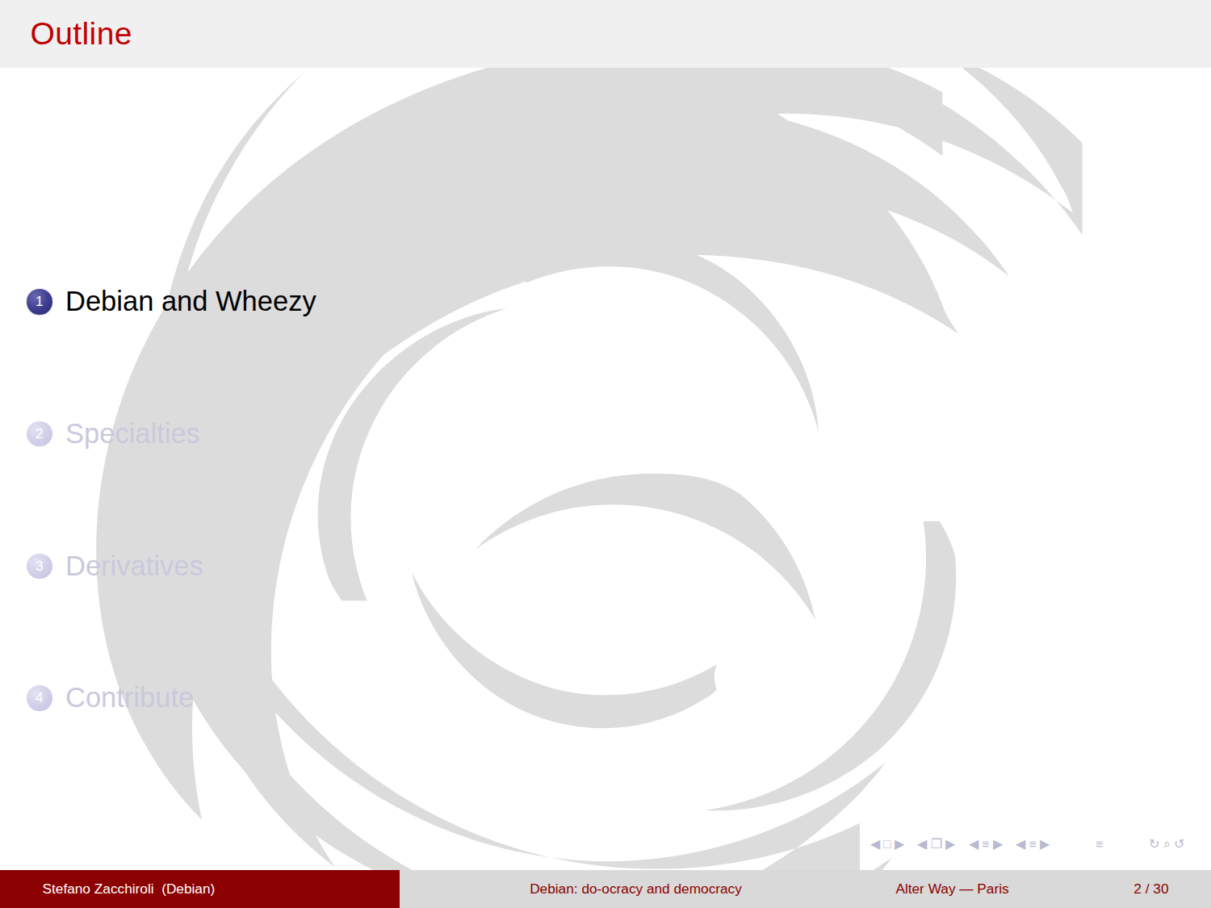Outline
1 Debian and Wheezy
2 Specialties
3 Derivatives
4 Contribute
◀ □ ▶ ◀ ❐ ▶ ◀ ≡ ▶ ◀ ≡ ▶ ≡ ↻ ⌕ ↺
Stefano Zacchiroli (Debian)
Debian: do-ocracy and democracy
Alter Way — Paris 2 / 30